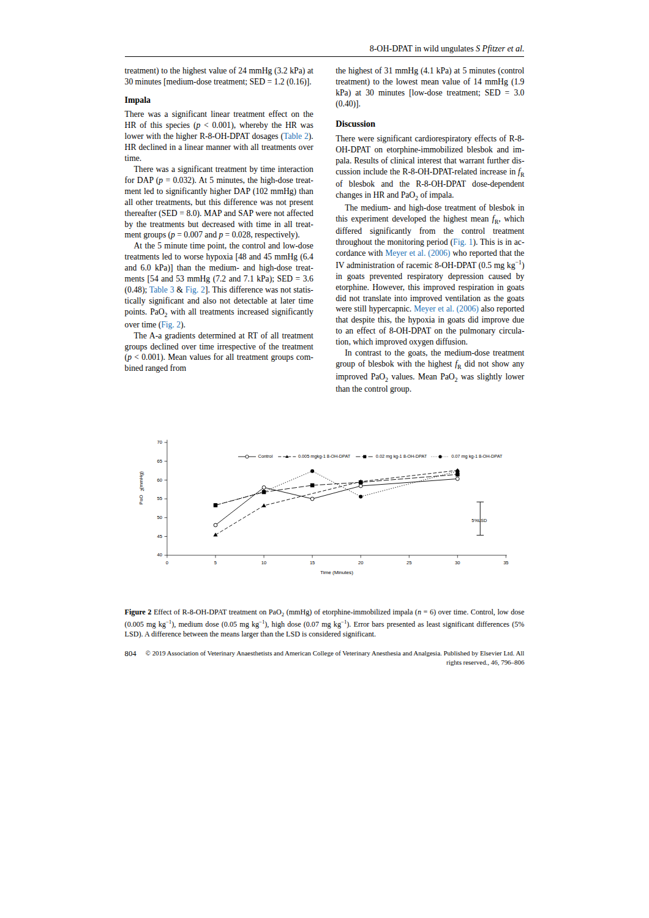8-OH-DPAT in wild ungulates S Pfitzer et al.
treatment) to the highest value of 24 mmHg (3.2 kPa) at 30 minutes [medium-dose treatment; SED = 1.2 (0.16)].
Impala
There was a significant linear treatment effect on the HR of this species (p < 0.001), whereby the HR was lower with the higher R-8-OH-DPAT dosages (Table 2). HR declined in a linear manner with all treatments over time.
There was a significant treatment by time interaction for DAP (p = 0.032). At 5 minutes, the high-dose treatment led to significantly higher DAP (102 mmHg) than all other treatments, but this difference was not present thereafter (SED = 8.0). MAP and SAP were not affected by the treatments but decreased with time in all treatment groups (p = 0.007 and p = 0.028, respectively).
At the 5 minute time point, the control and low-dose treatments led to worse hypoxia [48 and 45 mmHg (6.4 and 6.0 kPa)] than the medium- and high-dose treatments [54 and 53 mmHg (7.2 and 7.1 kPa); SED = 3.6 (0.48); Table 3 & Fig. 2]. This difference was not statistically significant and also not detectable at later time points. PaO2 with all treatments increased significantly over time (Fig. 2).
The A-a gradients determined at RT of all treatment groups declined over time irrespective of the treatment (p < 0.001). Mean values for all treatment groups combined ranged from
the highest of 31 mmHg (4.1 kPa) at 5 minutes (control treatment) to the lowest mean value of 14 mmHg (1.9 kPa) at 30 minutes [low-dose treatment; SED = 3.0 (0.40)].
Discussion
There were significant cardiorespiratory effects of R-8-OH-DPAT on etorphine-immobilized blesbok and impala. Results of clinical interest that warrant further discussion include the R-8-OH-DPAT-related increase in fR of blesbok and the R-8-OH-DPAT dose-dependent changes in HR and PaO2 of impala.
The medium- and high-dose treatment of blesbok in this experiment developed the highest mean fR, which differed significantly from the control treatment throughout the monitoring period (Fig. 1). This is in accordance with Meyer et al. (2006) who reported that the IV administration of racemic 8-OH-DPAT (0.5 mg kg−1) in goats prevented respiratory depression caused by etorphine. However, this improved respiration in goats did not translate into improved ventilation as the goats were still hypercapnic. Meyer et al. (2006) also reported that despite this, the hypoxia in goats did improve due to an effect of 8-OH-DPAT on the pulmonary circulation, which improved oxygen diffusion.
In contrast to the goats, the medium-dose treatment group of blesbok with the highest fR did not show any improved PaO2 values. Mean PaO2 was slightly lower than the control group.
40 45 50 55 60 65 70 0 5 10 15 20 25 30 35 PaO 2 (mmHg) Time (Minutes) Control 0.005 mgkg-1 8-OH-DPAT 0.02 mg kg-1 8-OH-DPAT 0.07 mg kg-1 8-OH-DPAT 5%LSD
Figure 2 Effect of R-8-OH-DPAT treatment on PaO2 (mmHg) of etorphine-immobilized impala (n = 6) over time. Control, low dose (0.005 mg kg−1), medium dose (0.05 mg kg−1), high dose (0.07 mg kg−1). Error bars presented as least significant differences (5% LSD). A difference between the means larger than the LSD is considered significant.
804
© 2019 Association of Veterinary Anaesthetists and American College of Veterinary Anesthesia and Analgesia. Published by Elsevier Ltd. All rights reserved., 46, 796–806